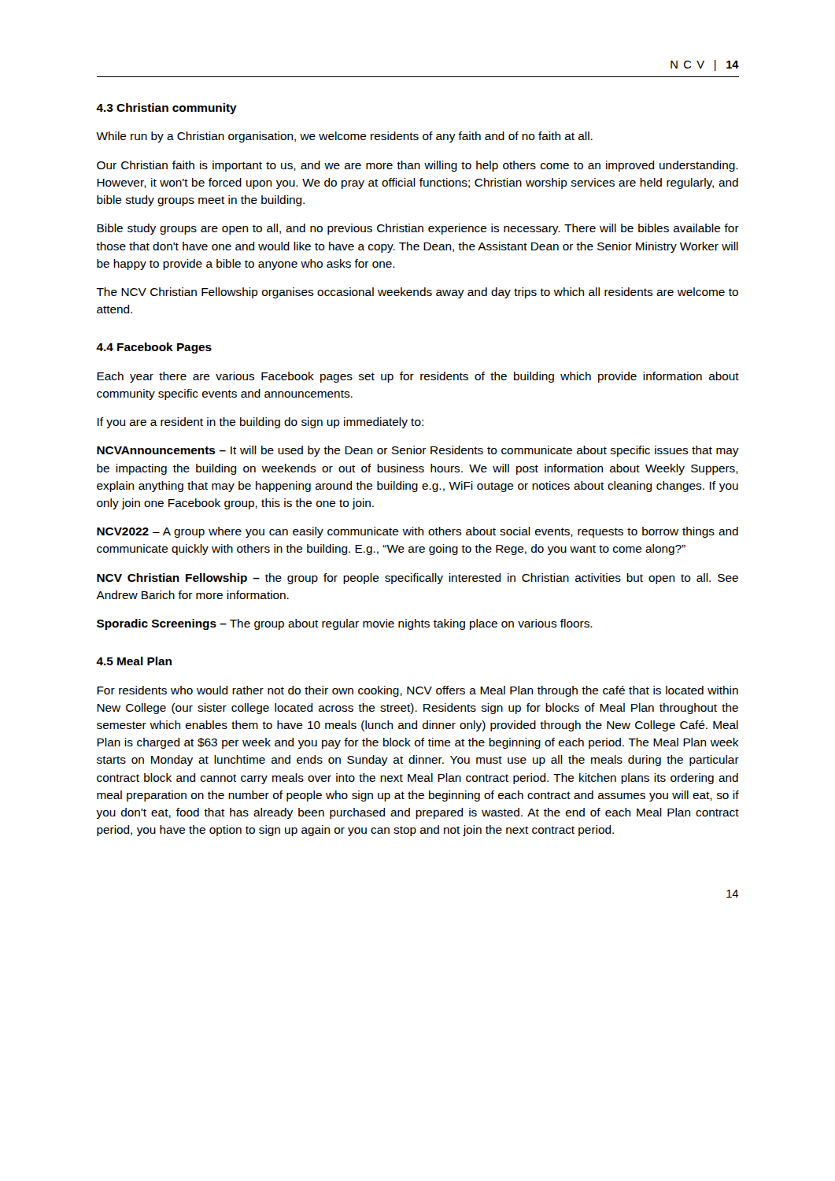N C V | 14
4.3 Christian community
While run by a Christian organisation, we welcome residents of any faith and of no faith at all.
Our Christian faith is important to us, and we are more than willing to help others come to an improved understanding. However, it won't be forced upon you. We do pray at official functions; Christian worship services are held regularly, and bible study groups meet in the building.
Bible study groups are open to all, and no previous Christian experience is necessary. There will be bibles available for those that don't have one and would like to have a copy. The Dean, the Assistant Dean or the Senior Ministry Worker will be happy to provide a bible to anyone who asks for one.
The NCV Christian Fellowship organises occasional weekends away and day trips to which all residents are welcome to attend.
4.4 Facebook Pages
Each year there are various Facebook pages set up for residents of the building which provide information about community specific events and announcements.
If you are a resident in the building do sign up immediately to:
NCVAnnouncements – It will be used by the Dean or Senior Residents to communicate about specific issues that may be impacting the building on weekends or out of business hours. We will post information about Weekly Suppers, explain anything that may be happening around the building e.g., WiFi outage or notices about cleaning changes. If you only join one Facebook group, this is the one to join.
NCV2022 – A group where you can easily communicate with others about social events, requests to borrow things and communicate quickly with others in the building. E.g., “We are going to the Rege, do you want to come along?”
NCV Christian Fellowship – the group for people specifically interested in Christian activities but open to all. See Andrew Barich for more information.
Sporadic Screenings – The group about regular movie nights taking place on various floors.
4.5 Meal Plan
For residents who would rather not do their own cooking, NCV offers a Meal Plan through the café that is located within New College (our sister college located across the street). Residents sign up for blocks of Meal Plan throughout the semester which enables them to have 10 meals (lunch and dinner only) provided through the New College Café. Meal Plan is charged at $63 per week and you pay for the block of time at the beginning of each period. The Meal Plan week starts on Monday at lunchtime and ends on Sunday at dinner. You must use up all the meals during the particular contract block and cannot carry meals over into the next Meal Plan contract period. The kitchen plans its ordering and meal preparation on the number of people who sign up at the beginning of each contract and assumes you will eat, so if you don't eat, food that has already been purchased and prepared is wasted. At the end of each Meal Plan contract period, you have the option to sign up again or you can stop and not join the next contract period.
14